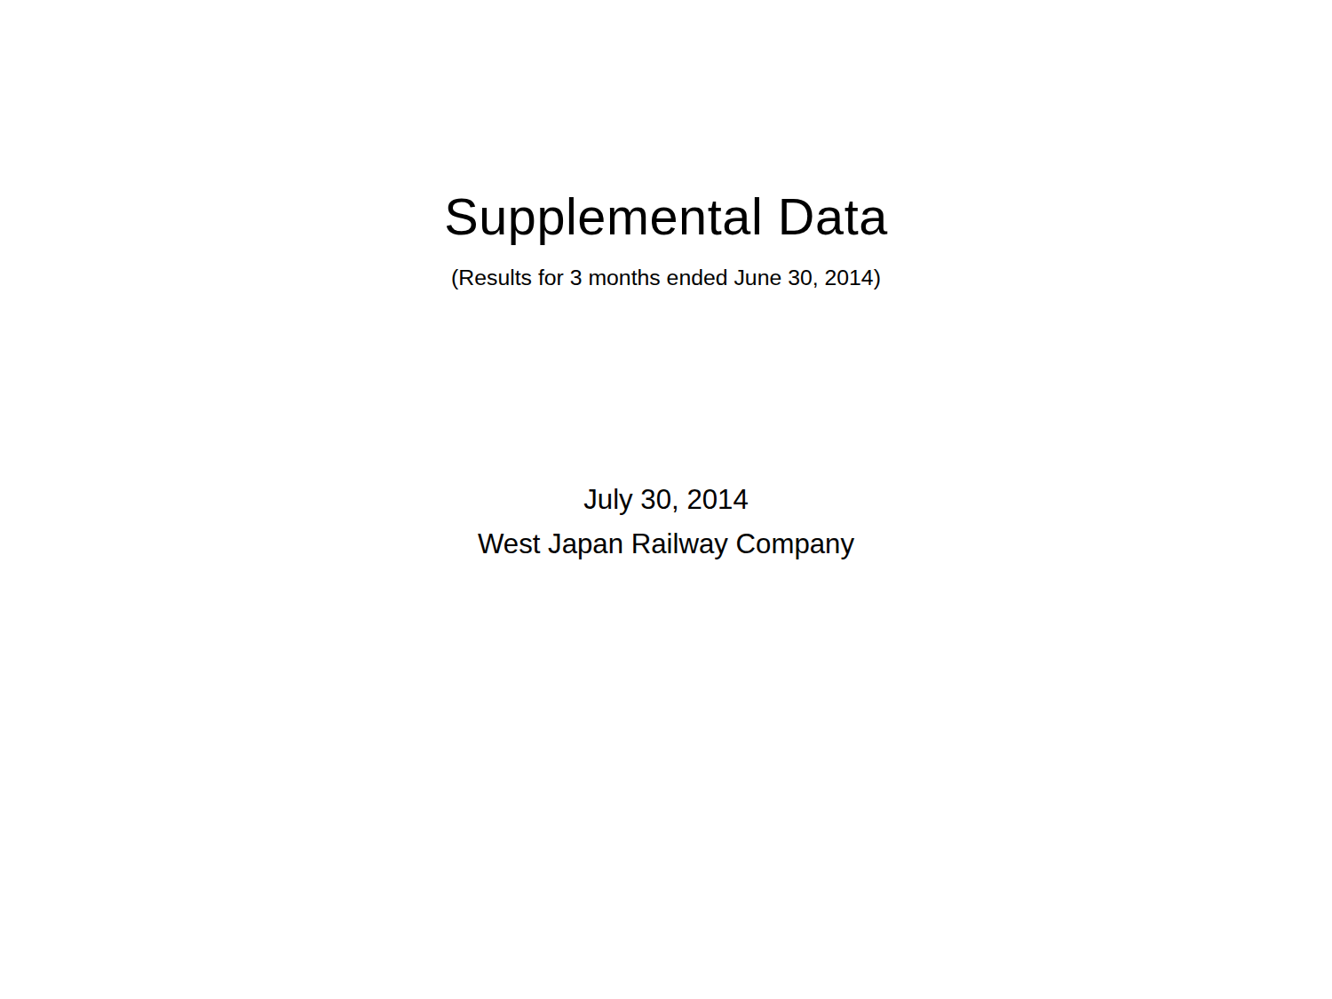Supplemental Data
(Results for 3 months ended June 30, 2014)
July 30, 2014
West Japan Railway Company